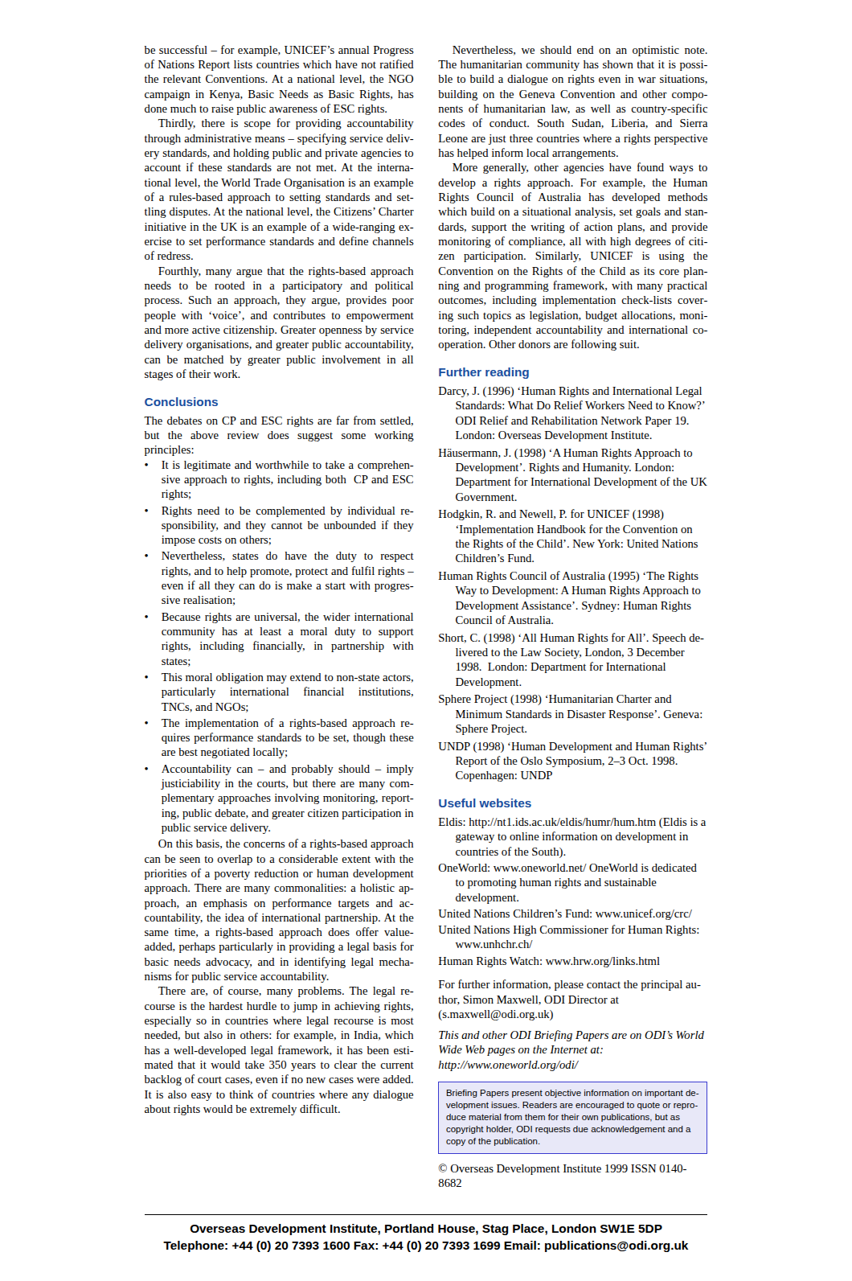be successful – for example, UNICEF’s annual Progress of Nations Report lists countries which have not ratified the relevant Conventions. At a national level, the NGO campaign in Kenya, Basic Needs as Basic Rights, has done much to raise public awareness of ESC rights.
Thirdly, there is scope for providing accountability through administrative means – specifying service delivery standards, and holding public and private agencies to account if these standards are not met. At the international level, the World Trade Organisation is an example of a rules-based approach to setting standards and settling disputes. At the national level, the Citizens’ Charter initiative in the UK is an example of a wide-ranging exercise to set performance standards and define channels of redress.
Fourthly, many argue that the rights-based approach needs to be rooted in a participatory and political process. Such an approach, they argue, provides poor people with ‘voice’, and contributes to empowerment and more active citizenship. Greater openness by service delivery organisations, and greater public accountability, can be matched by greater public involvement in all stages of their work.
Conclusions
The debates on CP and ESC rights are far from settled, but the above review does suggest some working principles:
•It is legitimate and worthwhile to take a comprehensive approach to rights, including both CP and ESC rights;
•Rights need to be complemented by individual responsibility, and they cannot be unbounded if they impose costs on others;
•Nevertheless, states do have the duty to respect rights, and to help promote, protect and fulfil rights – even if all they can do is make a start with progressive realisation;
•Because rights are universal, the wider international community has at least a moral duty to support rights, including financially, in partnership with states;
•This moral obligation may extend to non-state actors, particularly international financial institutions, TNCs, and NGOs;
•The implementation of a rights-based approach requires performance standards to be set, though these are best negotiated locally;
•Accountability can – and probably should – imply justiciability in the courts, but there are many complementary approaches involving monitoring, reporting, public debate, and greater citizen participation in public service delivery.
On this basis, the concerns of a rights-based approach can be seen to overlap to a considerable extent with the priorities of a poverty reduction or human development approach. There are many commonalities: a holistic approach, an emphasis on performance targets and accountability, the idea of international partnership. At the same time, a rights-based approach does offer value-added, perhaps particularly in providing a legal basis for basic needs advocacy, and in identifying legal mechanisms for public service accountability.
There are, of course, many problems. The legal recourse is the hardest hurdle to jump in achieving rights, especially so in countries where legal recourse is most needed, but also in others: for example, in India, which has a well-developed legal framework, it has been estimated that it would take 350 years to clear the current backlog of court cases, even if no new cases were added. It is also easy to think of countries where any dialogue about rights would be extremely difficult.
Nevertheless, we should end on an optimistic note. The humanitarian community has shown that it is possible to build a dialogue on rights even in war situations, building on the Geneva Convention and other components of humanitarian law, as well as country-specific codes of conduct. South Sudan, Liberia, and Sierra Leone are just three countries where a rights perspective has helped inform local arrangements.
More generally, other agencies have found ways to develop a rights approach. For example, the Human Rights Council of Australia has developed methods which build on a situational analysis, set goals and standards, support the writing of action plans, and provide monitoring of compliance, all with high degrees of citizen participation. Similarly, UNICEF is using the Convention on the Rights of the Child as its core planning and programming framework, with many practical outcomes, including implementation check-lists covering such topics as legislation, budget allocations, monitoring, independent accountability and international cooperation. Other donors are following suit.
Further reading
Darcy, J. (1996) ‘Human Rights and International Legal Standards: What Do Relief Workers Need to Know?’ ODI Relief and Rehabilitation Network Paper 19. London: Overseas Development Institute.
Häusermann, J. (1998) ‘A Human Rights Approach to Development’. Rights and Humanity. London: Department for International Development of the UK Government.
Hodgkin, R. and Newell, P. for UNICEF (1998) ‘Implementation Handbook for the Convention on the Rights of the Child’. New York: United Nations Children’s Fund.
Human Rights Council of Australia (1995) ‘The Rights Way to Development: A Human Rights Approach to Development Assistance’. Sydney: Human Rights Council of Australia.
Short, C. (1998) ‘All Human Rights for All’. Speech delivered to the Law Society, London, 3 December 1998. London: Department for International Development.
Sphere Project (1998) ‘Humanitarian Charter and Minimum Standards in Disaster Response’. Geneva: Sphere Project.
UNDP (1998) ‘Human Development and Human Rights’ Report of the Oslo Symposium, 2–3 Oct. 1998. Copenhagen: UNDP
Useful websites
Eldis: http://nt1.ids.ac.uk/eldis/humr/hum.htm (Eldis is a gateway to online information on development in countries of the South).
OneWorld: www.oneworld.net/ OneWorld is dedicated to promoting human rights and sustainable development.
United Nations Children’s Fund: www.unicef.org/crc/
United Nations High Commissioner for Human Rights: www.unhchr.ch/
Human Rights Watch: www.hrw.org/links.html
For further information, please contact the principal author, Simon Maxwell, ODI Director at (s.maxwell@odi.org.uk)
This and other ODI Briefing Papers are on ODI’s World Wide Web pages on the Internet at: http://www.oneworld.org/odi/
Briefing Papers present objective information on important development issues. Readers are encouraged to quote or reproduce material from them for their own publications, but as copyright holder, ODI requests due acknowledgement and a copy of the publication.
© Overseas Development Institute 1999 ISSN 0140-8682
Overseas Development Institute, Portland House, Stag Place, London SW1E 5DP
Telephone: +44 (0) 20 7393 1600 Fax: +44 (0) 20 7393 1699 Email: publications@odi.org.uk